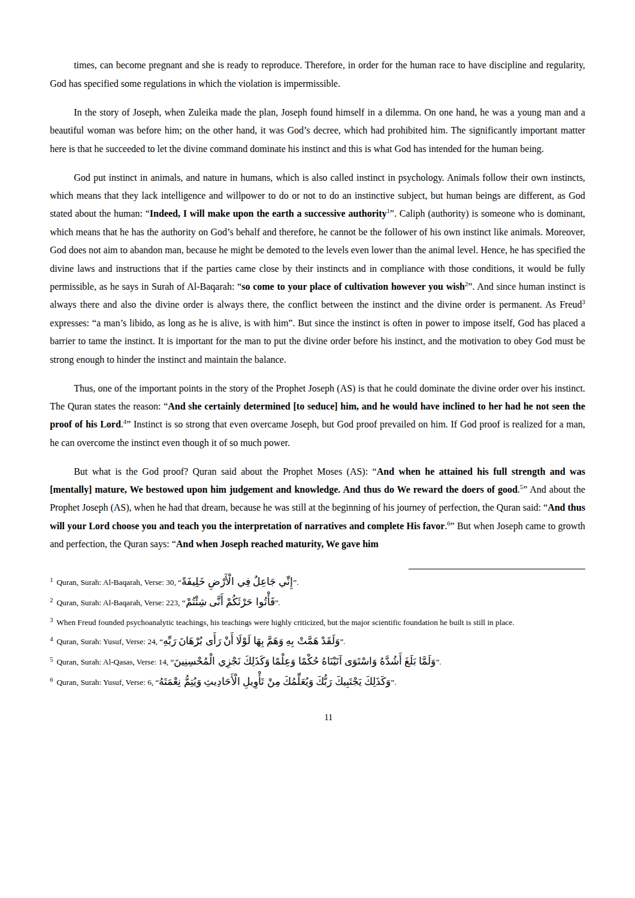times, can become pregnant and she is ready to reproduce. Therefore, in order for the human race to have discipline and regularity, God has specified some regulations in which the violation is impermissible.
In the story of Joseph, when Zuleika made the plan, Joseph found himself in a dilemma. On one hand, he was a young man and a beautiful woman was before him; on the other hand, it was God’s decree, which had prohibited him. The significantly important matter here is that he succeeded to let the divine command dominate his instinct and this is what God has intended for the human being.
God put instinct in animals, and nature in humans, which is also called instinct in psychology. Animals follow their own instincts, which means that they lack intelligence and willpower to do or not to do an instinctive subject, but human beings are different, as God stated about the human: “Indeed, I will make upon the earth a successive authority1”. Caliph (authority) is someone who is dominant, which means that he has the authority on God’s behalf and therefore, he cannot be the follower of his own instinct like animals. Moreover, God does not aim to abandon man, because he might be demoted to the levels even lower than the animal level. Hence, he has specified the divine laws and instructions that if the parties came close by their instincts and in compliance with those conditions, it would be fully permissible, as he says in Surah of Al-Baqarah: “so come to your place of cultivation however you wish2”. And since human instinct is always there and also the divine order is always there, the conflict between the instinct and the divine order is permanent. As Freud3 expresses: “a man’s libido, as long as he is alive, is with him”. But since the instinct is often in power to impose itself, God has placed a barrier to tame the instinct. It is important for the man to put the divine order before his instinct, and the motivation to obey God must be strong enough to hinder the instinct and maintain the balance.
Thus, one of the important points in the story of the Prophet Joseph (AS) is that he could dominate the divine order over his instinct. The Quran states the reason: “And she certainly determined [to seduce] him, and he would have inclined to her had he not seen the proof of his Lord.4” Instinct is so strong that even overcame Joseph, but God proof prevailed on him. If God proof is realized for a man, he can overcome the instinct even though it of so much power.
But what is the God proof? Quran said about the Prophet Moses (AS): “And when he attained his full strength and was [mentally] mature, We bestowed upon him judgement and knowledge. And thus do We reward the doers of good.5” And about the Prophet Joseph (AS), when he had that dream, because he was still at the beginning of his journey of perfection, the Quran said: “And thus will your Lord choose you and teach you the interpretation of narratives and complete His favor.6” But when Joseph came to growth and perfection, the Quran says: “And when Joseph reached maturity, We gave him
1 Quran, Surah: Al-Baqarah, Verse: 30, “إِنِّي جَاعِلٌ فِي الْأَرْضِ خَلِيفَةً”.
2 Quran, Surah: Al-Baqarah, Verse: 223, “فَأْتُوا حَرْثَكُمْ أَنَّى شِئْتُمْ”.
3 When Freud founded psychoanalytic teachings, his teachings were highly criticized, but the major scientific foundation he built is still in place.
4 Quran, Surah: Yusuf, Verse: 24, “وَلَقَدْ هَمَّتْ بِهِ وَهَمَّ بِهَا لَوْلَا أَنْ رَأَى بُرْهَانَ رَبِّهِ”.
5 Quran, Surah: Al-Qasas, Verse: 14, “وَلَمَّا بَلَغَ أَشُدَّهُ وَاسْتَوَى آتَيْنَاهُ حُكْمًا وَعِلْمًا وَكَذَلِكَ نَجْزِي الْمُحْسِنِينَ”.
6 Quran, Surah: Yusuf, Verse: 6, “وَكَذَلِكَ يَجْتَبِيكَ رَبُّكَ وَيُعَلِّمُكَ مِنْ تَأْوِيلِ الْأَحَادِيثِ وَيُتِمُّ نِعْمَتَهُ”.
11